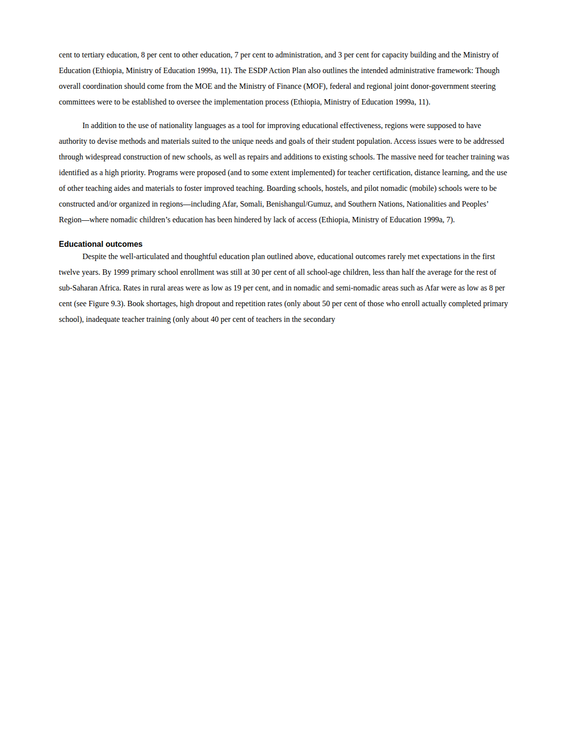cent to tertiary education, 8 per cent to other education, 7 per cent to administration, and 3 per cent for capacity building and the Ministry of Education (Ethiopia, Ministry of Education 1999a, 11). The ESDP Action Plan also outlines the intended administrative framework: Though overall coordination should come from the MOE and the Ministry of Finance (MOF), federal and regional joint donor-government steering committees were to be established to oversee the implementation process (Ethiopia, Ministry of Education 1999a, 11).
In addition to the use of nationality languages as a tool for improving educational effectiveness, regions were supposed to have authority to devise methods and materials suited to the unique needs and goals of their student population. Access issues were to be addressed through widespread construction of new schools, as well as repairs and additions to existing schools. The massive need for teacher training was identified as a high priority. Programs were proposed (and to some extent implemented) for teacher certification, distance learning, and the use of other teaching aides and materials to foster improved teaching. Boarding schools, hostels, and pilot nomadic (mobile) schools were to be constructed and/or organized in regions—including Afar, Somali, Benishangul/Gumuz, and Southern Nations, Nationalities and Peoples’ Region—where nomadic children’s education has been hindered by lack of access (Ethiopia, Ministry of Education 1999a, 7).
Educational outcomes
Despite the well-articulated and thoughtful education plan outlined above, educational outcomes rarely met expectations in the first twelve years. By 1999 primary school enrollment was still at 30 per cent of all school-age children, less than half the average for the rest of sub-Saharan Africa. Rates in rural areas were as low as 19 per cent, and in nomadic and semi-nomadic areas such as Afar were as low as 8 per cent (see Figure 9.3). Book shortages, high dropout and repetition rates (only about 50 per cent of those who enroll actually completed primary school), inadequate teacher training (only about 40 per cent of teachers in the secondary